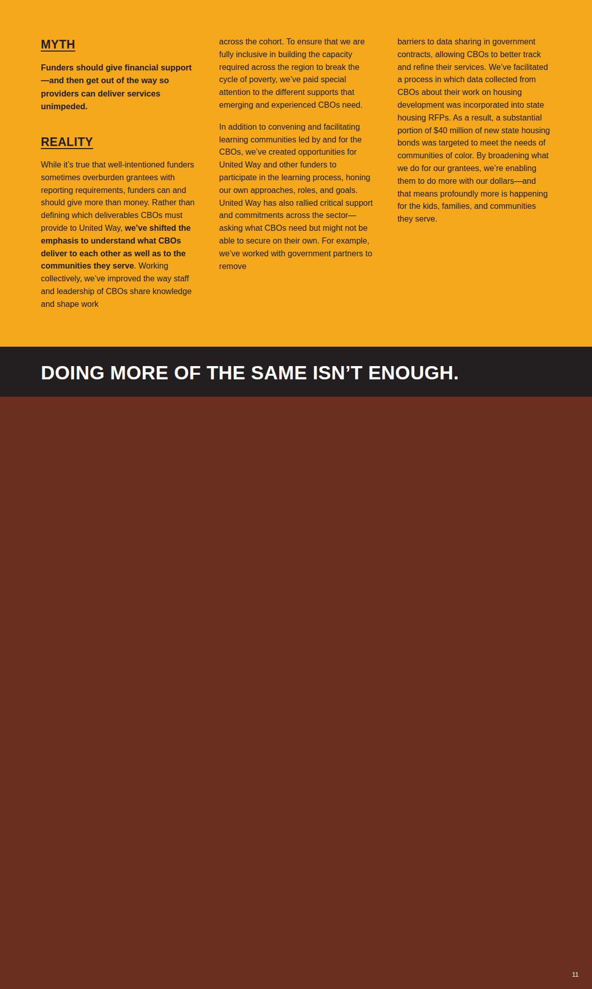Myth
Funders should give financial support—and then get out of the way so providers can deliver services unimpeded.
Reality
While it’s true that well-intentioned funders sometimes overburden grantees with reporting requirements, funders can and should give more than money. Rather than defining which deliverables CBOs must provide to United Way, we’ve shifted the emphasis to understand what CBOs deliver to each other as well as to the communities they serve. Working collectively, we’ve improved the way staff and leadership of CBOs share knowledge and shape work
across the cohort. To ensure that we are fully inclusive in building the capacity required across the region to break the cycle of poverty, we’ve paid special attention to the different supports that emerging and experienced CBOs need.
In addition to convening and facilitating learning communities led by and for the CBOs, we’ve created opportunities for United Way and other funders to participate in the learning process, honing our own approaches, roles, and goals. United Way has also rallied critical support and commitments across the sector—asking what CBOs need but might not be able to secure on their own. For example, we’ve worked with government partners to remove
barriers to data sharing in government contracts, allowing CBOs to better track and refine their services. We’ve facilitated a process in which data collected from CBOs about their work on housing development was incorporated into state housing RFPs. As a result, a substantial portion of $40 million of new state housing bonds was targeted to meet the needs of communities of color. By broadening what we do for our grantees, we’re enabling them to do more with our dollars—and that means profoundly more is happening for the kids, families, and communities they serve.
Doing more of the same isn’t enough.
11